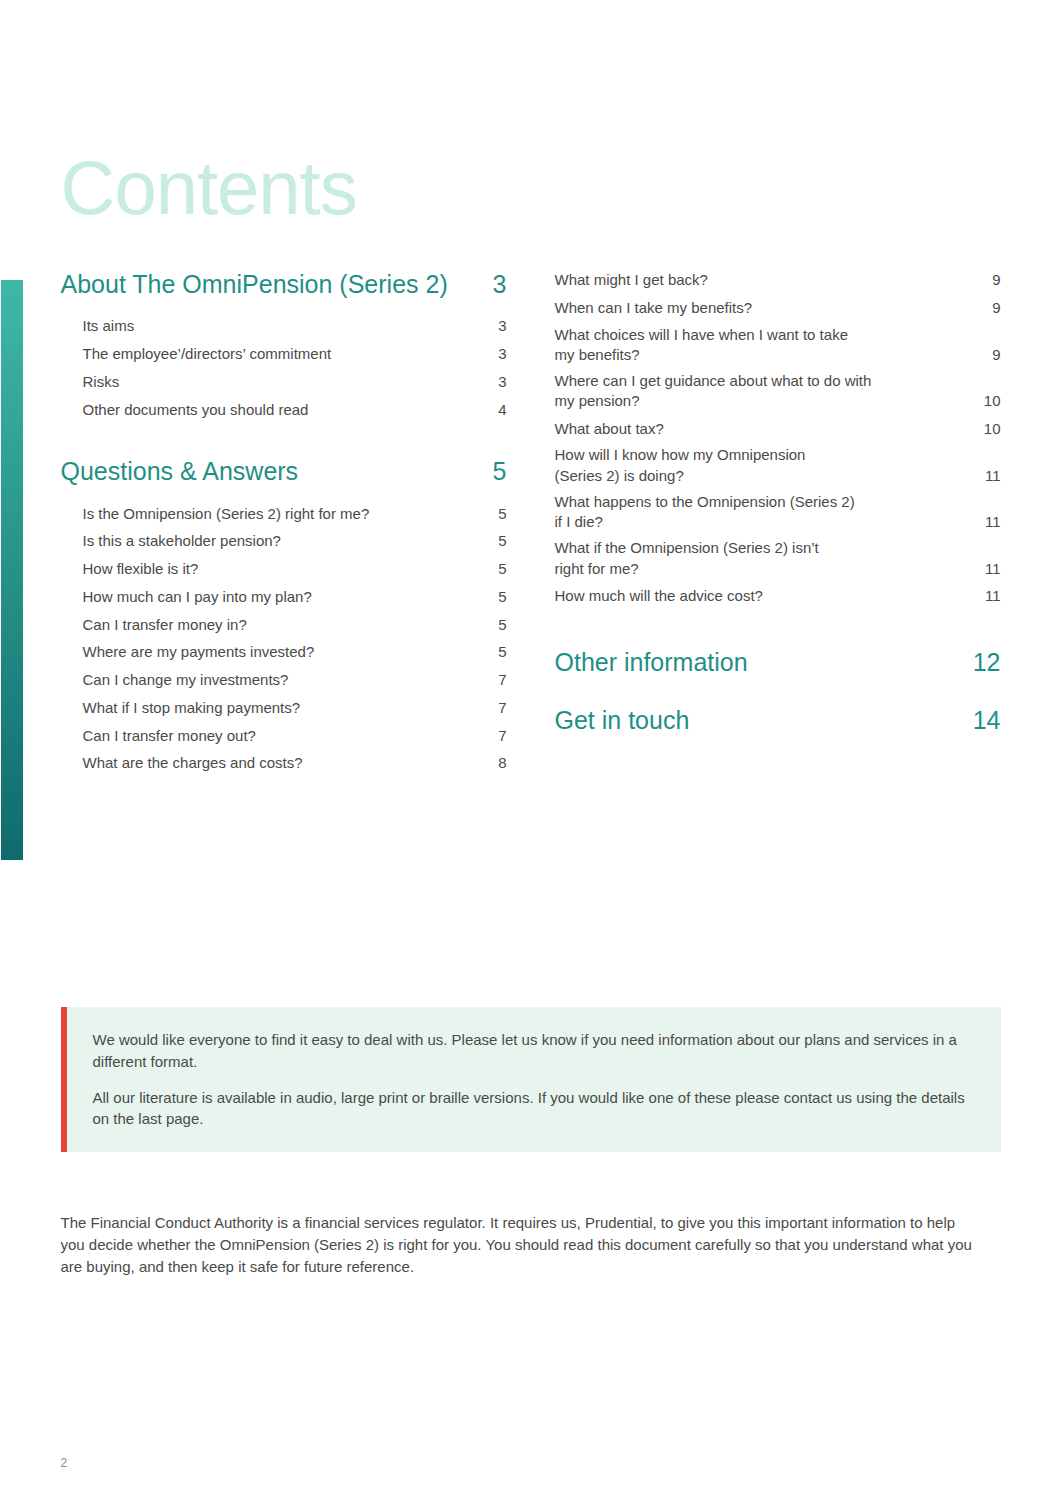Contents
About The OmniPension (Series 2) 3
Its aims 3
The employee’/directors’ commitment 3
Risks 3
Other documents you should read 4
Questions & Answers 5
Is the Omnipension (Series 2) right for me?5
Is this a stakeholder pension?5
How flexible is it?5
How much can I pay into my plan?5
Can I transfer money in?5
Where are my payments invested?5
Can I change my investments?7
What if I stop making payments?7
Can I transfer money out?7
What are the charges and costs?8
What might I get back?9
When can I take my benefits?9
What choices will I have when I want to take
my benefits?9
Where can I get guidance about what to do with
my pension?10
What about tax?10
How will I know how my Omnipension
(Series 2) is doing?11
What happens to the Omnipension (Series 2)
if I die?11
What if the Omnipension (Series 2) isn’t
right for me?11
How much will the advice cost?11
Other information 12
Get in touch 14
We would like everyone to find it easy to deal with us. Please let us know if you need information about our plans and services in a different format.
All our literature is available in audio, large print or braille versions. If you would like one of these please contact us using the details on the last page.
The Financial Conduct Authority is a financial services regulator. It requires us, Prudential, to give you this important information to help you decide whether the OmniPension (Series 2) is right for you. You should read this document carefully so that you understand what you are buying, and then keep it safe for future reference.
2